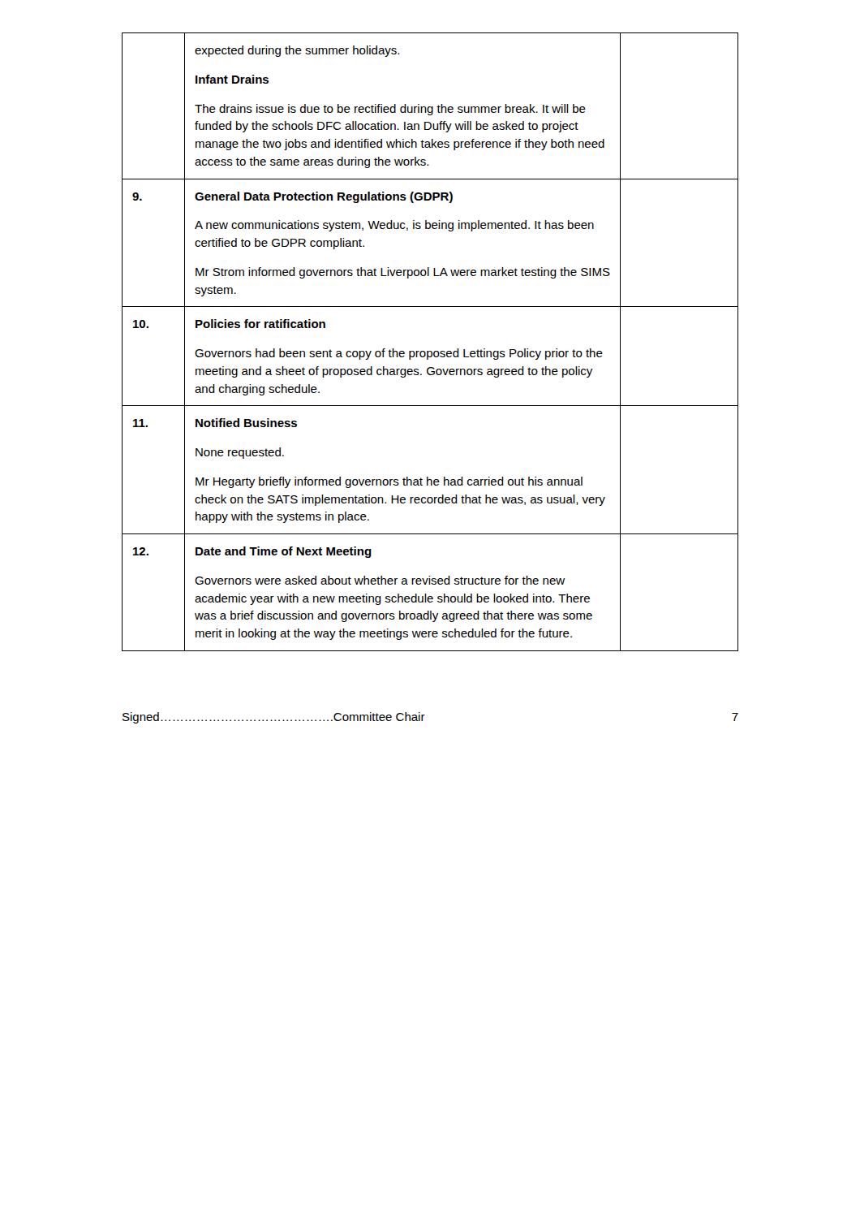| | expected during the summer holidays. Infant Drains The drains issue is due to be rectified during the summer break. It will be funded by the schools DFC allocation. Ian Duffy will be asked to project manage the two jobs and identified which takes preference if they both need access to the same areas during the works. | |
| 9. | General Data Protection Regulations (GDPR) A new communications system, Weduc, is being implemented. It has been certified to be GDPR compliant. Mr Strom informed governors that Liverpool LA were market testing the SIMS system. | |
| 10. | Policies for ratification Governors had been sent a copy of the proposed Lettings Policy prior to the meeting and a sheet of proposed charges. Governors agreed to the policy and charging schedule. | |
| 11. | Notified Business None requested. Mr Hegarty briefly informed governors that he had carried out his annual check on the SATS implementation. He recorded that he was, as usual, very happy with the systems in place. | |
| 12. | Date and Time of Next Meeting Governors were asked about whether a revised structure for the new academic year with a new meeting schedule should be looked into. There was a brief discussion and governors broadly agreed that there was some merit in looking at the way the meetings were scheduled for the future. | |
Signed…………………………………….Committee Chair
7